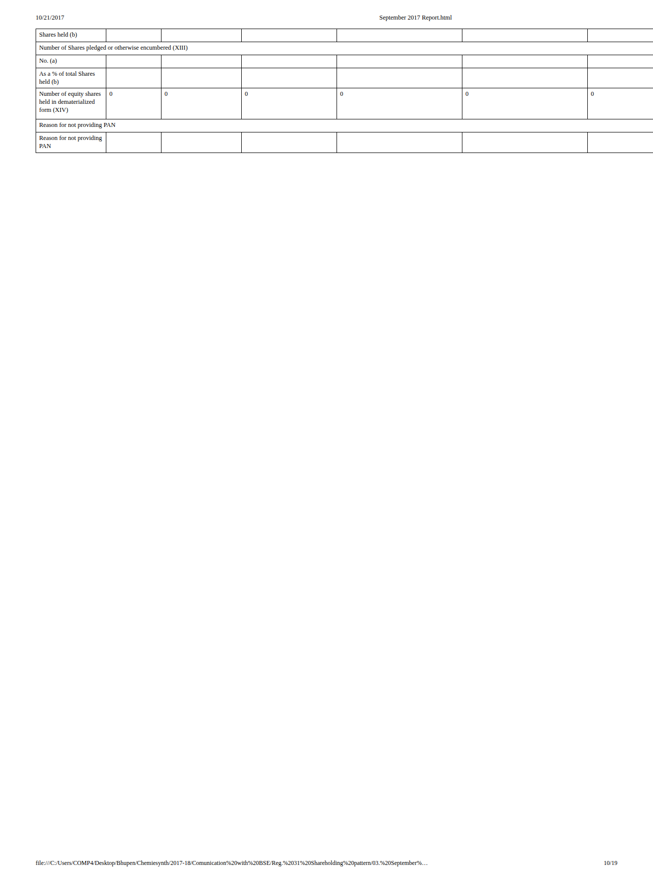10/21/2017
September 2017 Report.html
| Shares held (b) | | | | | | |
| Number of Shares pledged or otherwise encumbered (XIII) |
| No. (a) | | | | | | |
| As a % of total Shares held (b) | | | | | | |
| Number of equity shares held in dematerialized form (XIV) | 0 | 0 | 0 | 0 | 0 | 0 |
| Reason for not providing PAN |
| Reason for not providing PAN | | | | | | |
file:///C:/Users/COMP4/Desktop/Bhupen/Chemiesynth/2017-18/Comunication%20with%20BSE/Reg.%2031%20Shareholding%20pattern/03.%20September%…
10/19